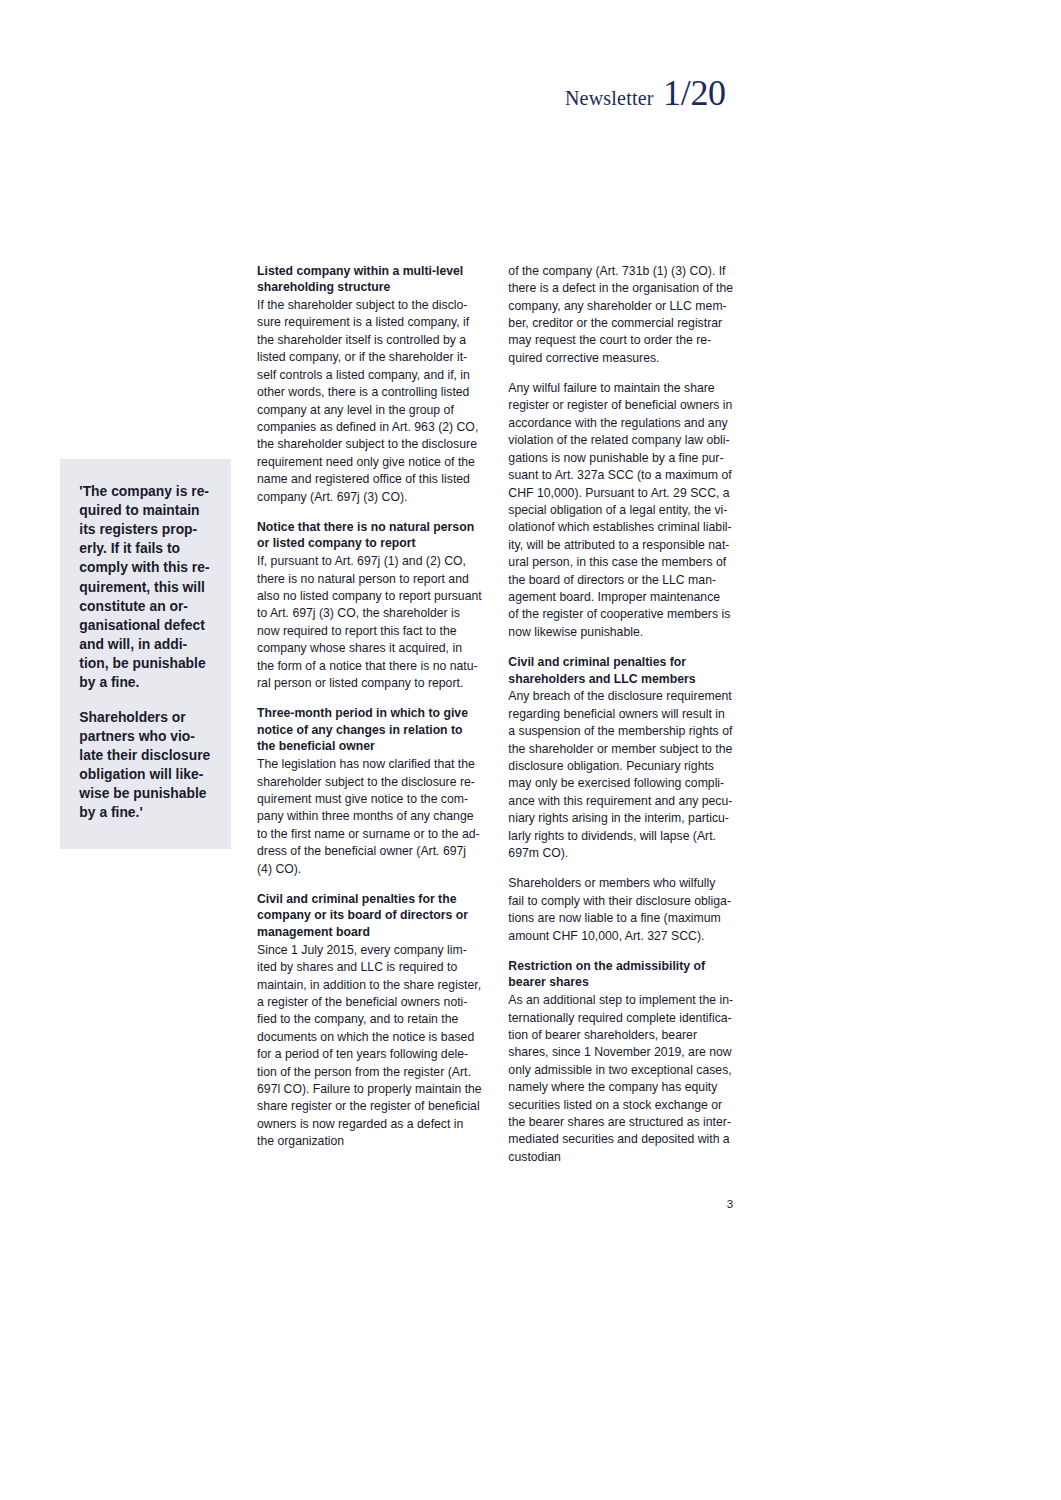Newsletter 1/20
'The company is required to maintain its registers properly. If it fails to comply with this requirement, this will constitute an organisational defect and will, in addition, be punishable by a fine.
Shareholders or partners who violate their disclosure obligation will likewise be punishable by a fine.'
Listed company within a multi-level shareholding structure
If the shareholder subject to the disclosure requirement is a listed company, if the shareholder itself is controlled by a listed company, or if the shareholder itself controls a listed company, and if, in other words, there is a controlling listed company at any level in the group of companies as defined in Art. 963 (2) CO, the shareholder subject to the disclosure requirement need only give notice of the name and registered office of this listed company (Art. 697j (3) CO).
Notice that there is no natural person or listed company to report
If, pursuant to Art. 697j (1) and (2) CO, there is no natural person to report and also no listed company to report pursuant to Art. 697j (3) CO, the shareholder is now required to report this fact to the company whose shares it acquired, in the form of a notice that there is no natural person or listed company to report.
Three-month period in which to give notice of any changes in relation to the beneficial owner
The legislation has now clarified that the shareholder subject to the disclosure requirement must give notice to the company within three months of any change to the first name or surname or to the address of the beneficial owner (Art. 697j (4) CO).
Civil and criminal penalties for the company or its board of directors or management board
Since 1 July 2015, every company limited by shares and LLC is required to maintain, in addition to the share register, a register of the beneficial owners notified to the company, and to retain the documents on which the notice is based for a period of ten years following deletion of the person from the register (Art. 697l CO). Failure to properly maintain the share register or the register of beneficial owners is now regarded as a defect in the organization
of the company (Art. 731b (1) (3) CO). If there is a defect in the organisation of the company, any shareholder or LLC member, creditor or the commercial registrar may request the court to order the required corrective measures.
Any wilful failure to maintain the share register or register of beneficial owners in accordance with the regulations and any violation of the related company law obligations is now punishable by a fine pursuant to Art. 327a SCC (to a maximum of CHF 10,000). Pursuant to Art. 29 SCC, a special obligation of a legal entity, the violationof which establishes criminal liability, will be attributed to a responsible natural person, in this case the members of the board of directors or the LLC management board. Improper maintenance of the register of cooperative members is now likewise punishable.
Civil and criminal penalties for shareholders and LLC members
Any breach of the disclosure requirement regarding beneficial owners will result in a suspension of the membership rights of the shareholder or member subject to the disclosure obligation. Pecuniary rights may only be exercised following compliance with this requirement and any pecuniary rights arising in the interim, particularly rights to dividends, will lapse (Art. 697m CO).
Shareholders or members who wilfully fail to comply with their disclosure obligations are now liable to a fine (maximum amount CHF 10,000, Art. 327 SCC).
Restriction on the admissibility of bearer shares
As an additional step to implement the internationally required complete identification of bearer shareholders, bearer shares, since 1 November 2019, are now only admissible in two exceptional cases, namely where the company has equity securities listed on a stock exchange or the bearer shares are structured as intermediated securities and deposited with a custodian
3